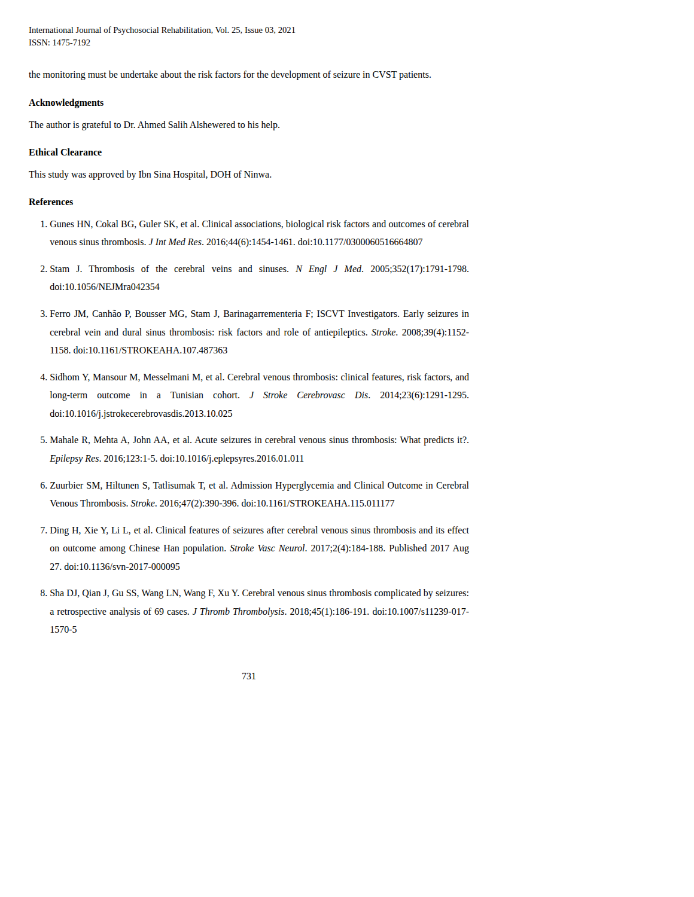International Journal of Psychosocial Rehabilitation, Vol. 25, Issue 03, 2021
ISSN: 1475-7192
the monitoring must be undertake about the risk factors for the development of seizure in CVST patients.
Acknowledgments
The author is grateful to Dr. Ahmed Salih Alshewered to his help.
Ethical Clearance
This study was approved by Ibn Sina Hospital, DOH of Ninwa.
References
Gunes HN, Cokal BG, Guler SK, et al. Clinical associations, biological risk factors and outcomes of cerebral venous sinus thrombosis. J Int Med Res. 2016;44(6):1454-1461. doi:10.1177/0300060516664807
Stam J. Thrombosis of the cerebral veins and sinuses. N Engl J Med. 2005;352(17):1791-1798. doi:10.1056/NEJMra042354
Ferro JM, Canhão P, Bousser MG, Stam J, Barinagarrementeria F; ISCVT Investigators. Early seizures in cerebral vein and dural sinus thrombosis: risk factors and role of antiepileptics. Stroke. 2008;39(4):1152-1158. doi:10.1161/STROKEAHA.107.487363
Sidhom Y, Mansour M, Messelmani M, et al. Cerebral venous thrombosis: clinical features, risk factors, and long-term outcome in a Tunisian cohort. J Stroke Cerebrovasc Dis. 2014;23(6):1291-1295. doi:10.1016/j.jstrokecerebrovasdis.2013.10.025
Mahale R, Mehta A, John AA, et al. Acute seizures in cerebral venous sinus thrombosis: What predicts it?. Epilepsy Res. 2016;123:1-5. doi:10.1016/j.eplepsyres.2016.01.011
Zuurbier SM, Hiltunen S, Tatlisumak T, et al. Admission Hyperglycemia and Clinical Outcome in Cerebral Venous Thrombosis. Stroke. 2016;47(2):390-396. doi:10.1161/STROKEAHA.115.011177
Ding H, Xie Y, Li L, et al. Clinical features of seizures after cerebral venous sinus thrombosis and its effect on outcome among Chinese Han population. Stroke Vasc Neurol. 2017;2(4):184-188. Published 2017 Aug 27. doi:10.1136/svn-2017-000095
Sha DJ, Qian J, Gu SS, Wang LN, Wang F, Xu Y. Cerebral venous sinus thrombosis complicated by seizures: a retrospective analysis of 69 cases. J Thromb Thrombolysis. 2018;45(1):186-191. doi:10.1007/s11239-017-1570-5
731